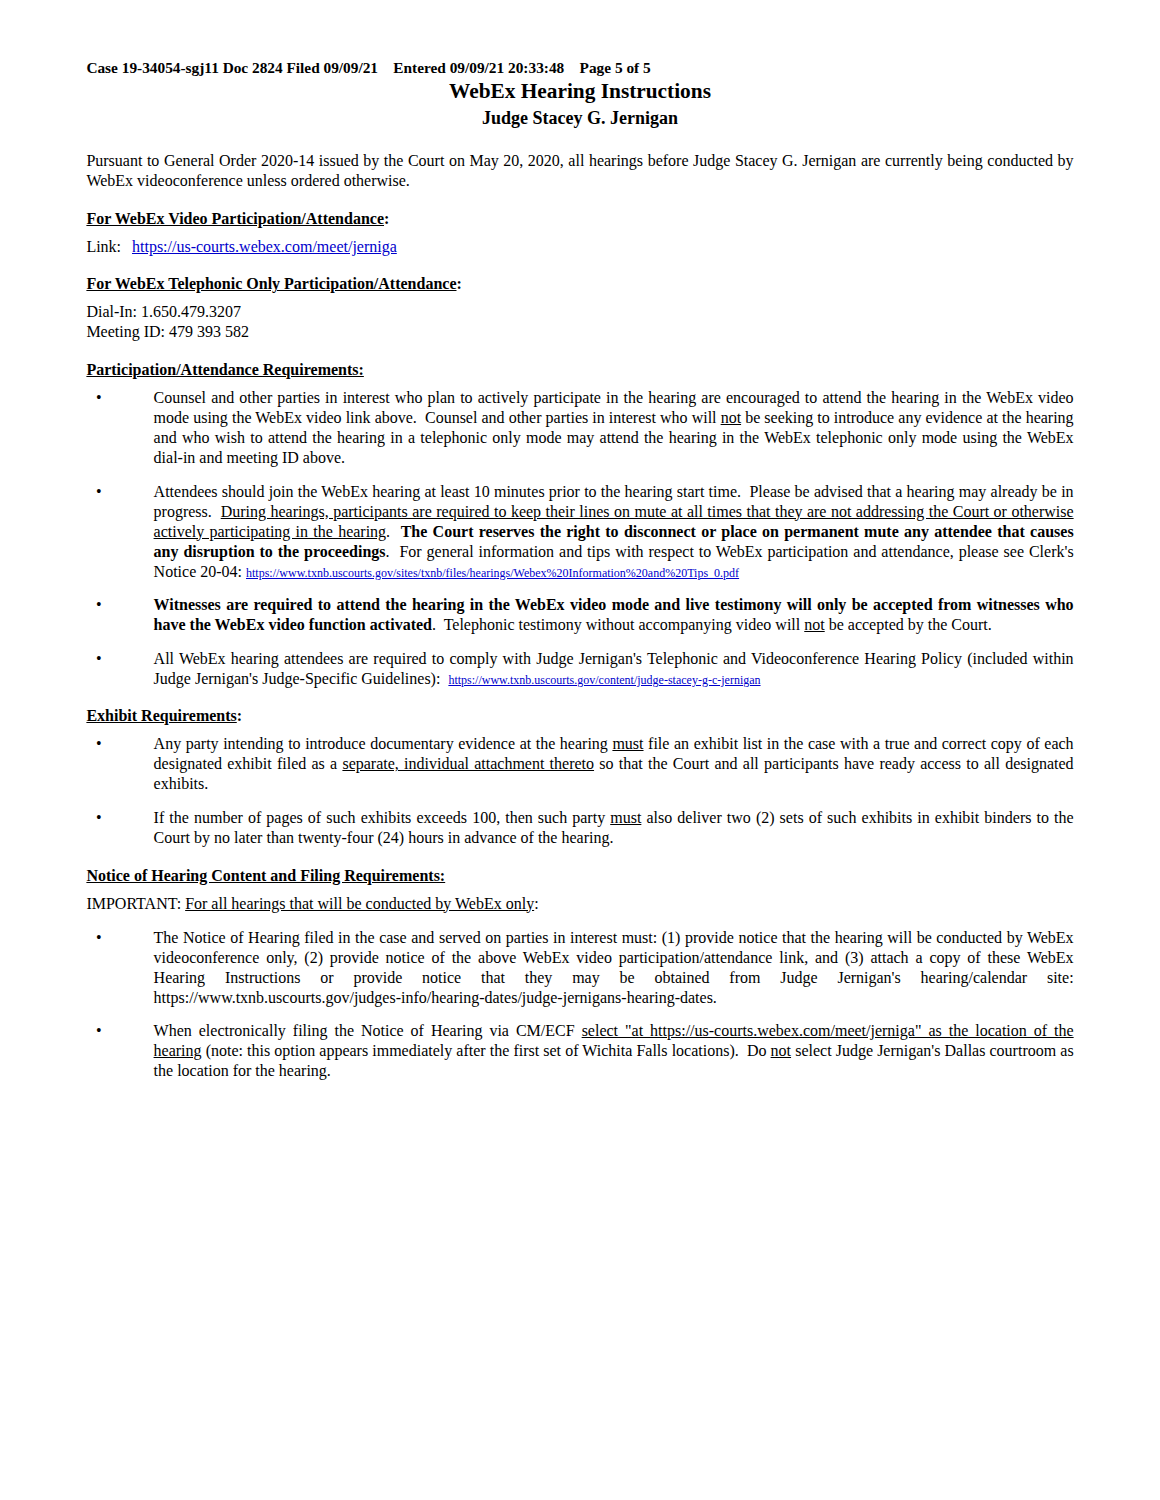Case 19-34054-sgj11 Doc 2824 Filed 09/09/21 Entered 09/09/21 20:33:48 Page 5 of 5
WebEx Hearing Instructions
Judge Stacey G. Jernigan
Pursuant to General Order 2020-14 issued by the Court on May 20, 2020, all hearings before Judge Stacey G. Jernigan are currently being conducted by WebEx videoconference unless ordered otherwise.
For WebEx Video Participation/Attendance
:
Link: https://us-courts.webex.com/meet/jerniga
For WebEx Telephonic Only Participation/Attendance
:
Dial-In: 1.650.479.3207
Meeting ID: 479 393 582
Participation/Attendance Requirements:
Counsel and other parties in interest who plan to actively participate in the hearing are encouraged to attend the hearing in the WebEx video mode using the WebEx video link above. Counsel and other parties in interest who will not be seeking to introduce any evidence at the hearing and who wish to attend the hearing in a telephonic only mode may attend the hearing in the WebEx telephonic only mode using the WebEx dial-in and meeting ID above.
Attendees should join the WebEx hearing at least 10 minutes prior to the hearing start time. Please be advised that a hearing may already be in progress. During hearings, participants are required to keep their lines on mute at all times that they are not addressing the Court or otherwise actively participating in the hearing. The Court reserves the right to disconnect or place on permanent mute any attendee that causes any disruption to the proceedings. For general information and tips with respect to WebEx participation and attendance, please see Clerk's Notice 20-04: https://www.txnb.uscourts.gov/sites/txnb/files/hearings/Webex%20Information%20and%20Tips_0.pdf
Witnesses are required to attend the hearing in the WebEx video mode and live testimony will only be accepted from witnesses who have the WebEx video function activated. Telephonic testimony without accompanying video will not be accepted by the Court.
All WebEx hearing attendees are required to comply with Judge Jernigan's Telephonic and Videoconference Hearing Policy (included within Judge Jernigan's Judge-Specific Guidelines): https://www.txnb.uscourts.gov/content/judge-stacey-g-c-jernigan
Exhibit Requirements
:
Any party intending to introduce documentary evidence at the hearing must file an exhibit list in the case with a true and correct copy of each designated exhibit filed as a separate, individual attachment thereto so that the Court and all participants have ready access to all designated exhibits.
If the number of pages of such exhibits exceeds 100, then such party must also deliver two (2) sets of such exhibits in exhibit binders to the Court by no later than twenty-four (24) hours in advance of the hearing.
Notice of Hearing Content and Filing Requirements:
IMPORTANT: For all hearings that will be conducted by WebEx only:
The Notice of Hearing filed in the case and served on parties in interest must: (1) provide notice that the hearing will be conducted by WebEx videoconference only, (2) provide notice of the above WebEx video participation/attendance link, and (3) attach a copy of these WebEx Hearing Instructions or provide notice that they may be obtained from Judge Jernigan's hearing/calendar site: https://www.txnb.uscourts.gov/judges-info/hearing-dates/judge-jernigans-hearing-dates.
When electronically filing the Notice of Hearing via CM/ECF select "at https://us-courts.webex.com/meet/jerniga" as the location of the hearing (note: this option appears immediately after the first set of Wichita Falls locations). Do not select Judge Jernigan's Dallas courtroom as the location for the hearing.